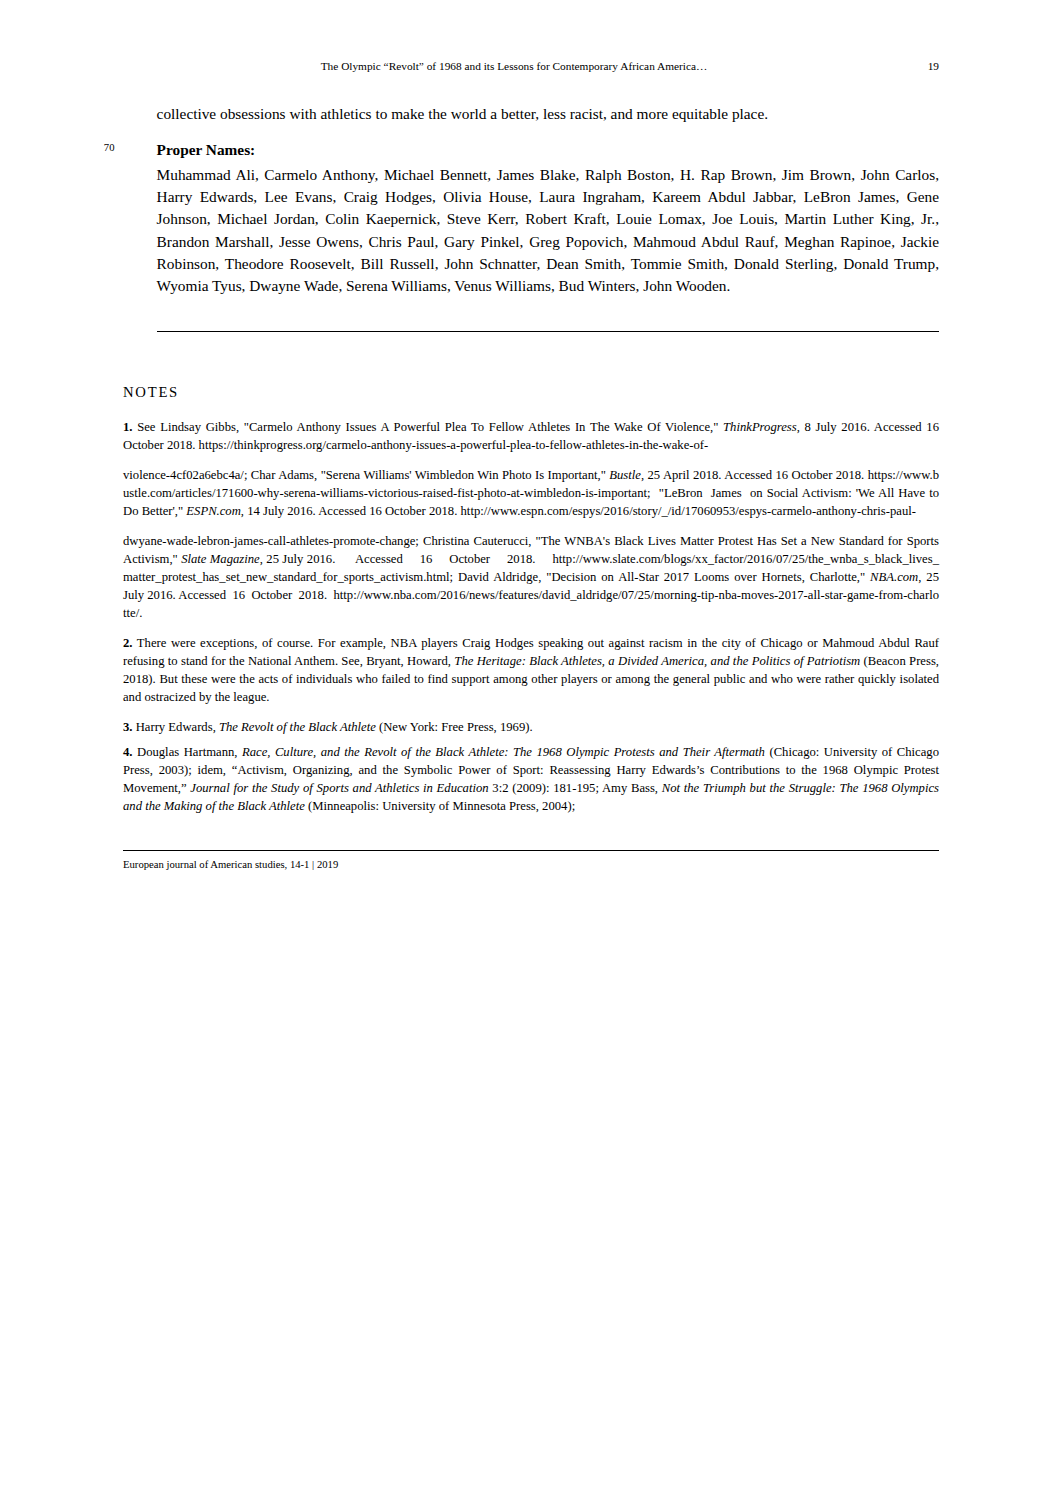The Olympic “Revolt” of 1968 and its Lessons for Contemporary African America… 19
collective obsessions with athletics to make the world a better, less racist, and more equitable place.
70
Proper Names:
Muhammad Ali, Carmelo Anthony, Michael Bennett, James Blake, Ralph Boston, H. Rap Brown, Jim Brown, John Carlos, Harry Edwards, Lee Evans, Craig Hodges, Olivia House, Laura Ingraham, Kareem Abdul Jabbar, LeBron James, Gene Johnson, Michael Jordan, Colin Kaepernick, Steve Kerr, Robert Kraft, Louie Lomax, Joe Louis, Martin Luther King, Jr., Brandon Marshall, Jesse Owens, Chris Paul, Gary Pinkel, Greg Popovich, Mahmoud Abdul Rauf, Meghan Rapinoe, Jackie Robinson, Theodore Roosevelt, Bill Russell, John Schnatter, Dean Smith, Tommie Smith, Donald Sterling, Donald Trump, Wyomia Tyus, Dwayne Wade, Serena Williams, Venus Williams, Bud Winters, John Wooden.
NOTES
1. See Lindsay Gibbs, "Carmelo Anthony Issues A Powerful Plea To Fellow Athletes In The Wake Of Violence," ThinkProgress, 8 July 2016. Accessed 16 October 2018. https://thinkprogress.org/carmelo-anthony-issues-a-powerful-plea-to-fellow-athletes-in-the-wake-of-
violence-4cf02a6ebc4a/; Char Adams, "Serena Williams' Wimbledon Win Photo Is Important," Bustle, 25 April 2018. Accessed 16 October 2018. https://www.bustle.com/articles/171600-why-serena-williams-victorious-raised-fist-photo-at-wimbledon-is-important; "LeBron James on Social Activism: 'We All Have to Do Better'," ESPN.com, 14 July 2016. Accessed 16 October 2018. http://www.espn.com/espys/2016/story/_/id/17060953/espys-carmelo-anthony-chris-paul-
dwyane-wade-lebron-james-call-athletes-promote-change; Christina Cauterucci, "The WNBA's Black Lives Matter Protest Has Set a New Standard for Sports Activism," Slate Magazine, 25 July 2016. Accessed 16 October 2018. http://www.slate.com/blogs/xx_factor/2016/07/25/the_wnba_s_black_lives_matter_protest_has_set_new_standard_for_sports_activism.html; David Aldridge, "Decision on All-Star 2017 Looms over Hornets, Charlotte," NBA.com, 25 July 2016. Accessed 16 October 2018. http://www.nba.com/2016/news/features/david_aldridge/07/25/morning-tip-nba-moves-2017-all-star-game-from-charlotte/.
2. There were exceptions, of course. For example, NBA players Craig Hodges speaking out against racism in the city of Chicago or Mahmoud Abdul Rauf refusing to stand for the National Anthem. See, Bryant, Howard, The Heritage: Black Athletes, a Divided America, and the Politics of Patriotism (Beacon Press, 2018). But these were the acts of individuals who failed to find support among other players or among the general public and who were rather quickly isolated and ostracized by the league.
3. Harry Edwards, The Revolt of the Black Athlete (New York: Free Press, 1969).
4. Douglas Hartmann, Race, Culture, and the Revolt of the Black Athlete: The 1968 Olympic Protests and Their Aftermath (Chicago: University of Chicago Press, 2003); idem, “Activism, Organizing, and the Symbolic Power of Sport: Reassessing Harry Edwards’s Contributions to the 1968 Olympic Protest Movement,” Journal for the Study of Sports and Athletics in Education 3:2 (2009): 181-195; Amy Bass, Not the Triumph but the Struggle: The 1968 Olympics and the Making of the Black Athlete (Minneapolis: University of Minnesota Press, 2004);
European journal of American studies, 14-1 | 2019